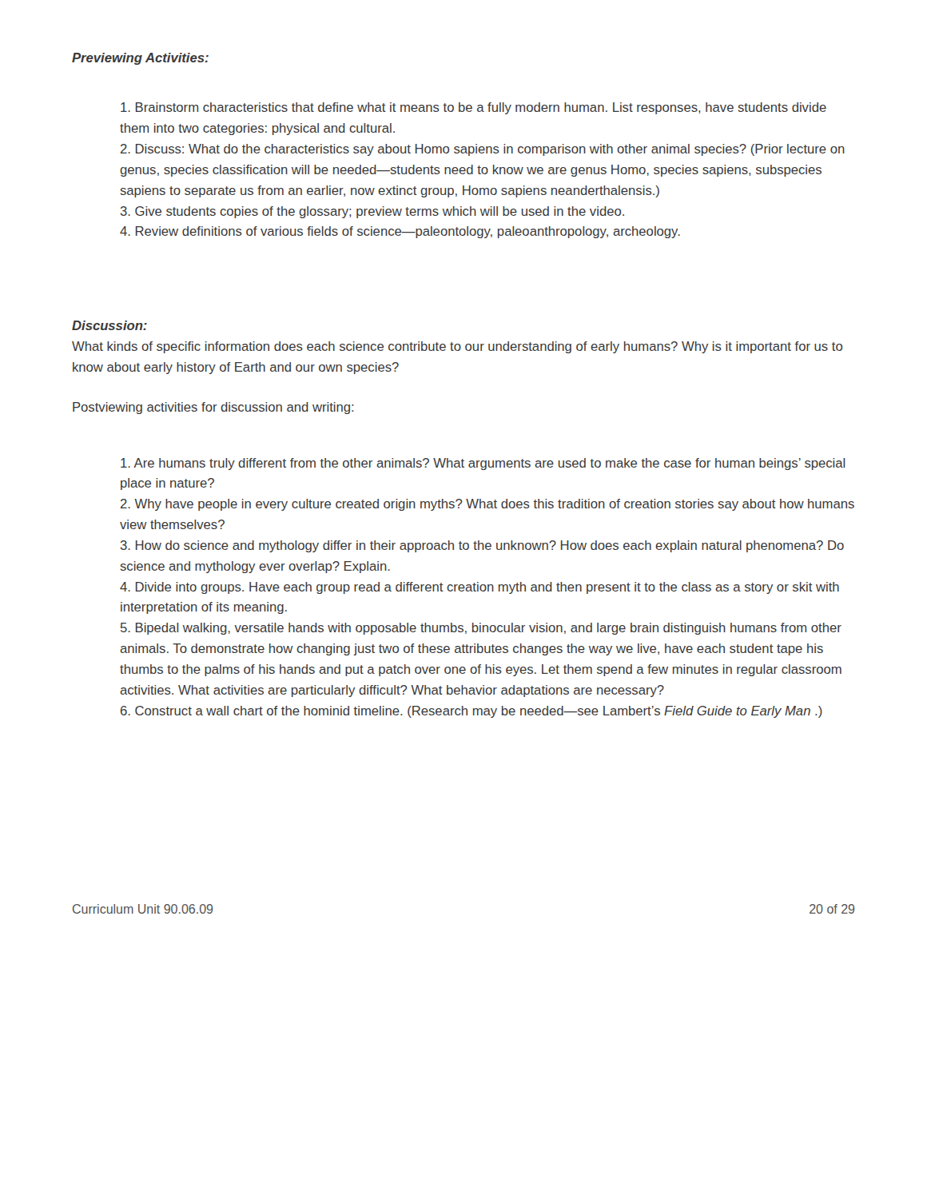Previewing Activities:
1. Brainstorm characteristics that define what it means to be a fully modern human. List responses, have students divide them into two categories: physical and cultural.
2. Discuss: What do the characteristics say about Homo sapiens in comparison with other animal species? (Prior lecture on genus, species classification will be needed—students need to know we are genus Homo, species sapiens, subspecies sapiens to separate us from an earlier, now extinct group, Homo sapiens neanderthalensis.)
3. Give students copies of the glossary; preview terms which will be used in the video.
4. Review definitions of various fields of science—paleontology, paleoanthropology, archeology.
Discussion:
What kinds of specific information does each science contribute to our understanding of early humans? Why is it important for us to know about early history of Earth and our own species?
Postviewing activities for discussion and writing:
1. Are humans truly different from the other animals? What arguments are used to make the case for human beings’ special place in nature?
2. Why have people in every culture created origin myths? What does this tradition of creation stories say about how humans view themselves?
3. How do science and mythology differ in their approach to the unknown? How does each explain natural phenomena? Do science and mythology ever overlap? Explain.
4. Divide into groups. Have each group read a different creation myth and then present it to the class as a story or skit with interpretation of its meaning.
5. Bipedal walking, versatile hands with opposable thumbs, binocular vision, and large brain distinguish humans from other animals. To demonstrate how changing just two of these attributes changes the way we live, have each student tape his thumbs to the palms of his hands and put a patch over one of his eyes. Let them spend a few minutes in regular classroom activities. What activities are particularly difficult? What behavior adaptations are necessary?
6. Construct a wall chart of the hominid timeline. (Research may be needed—see Lambert’s Field Guide to Early Man .)
Curriculum Unit 90.06.09 20 of 29